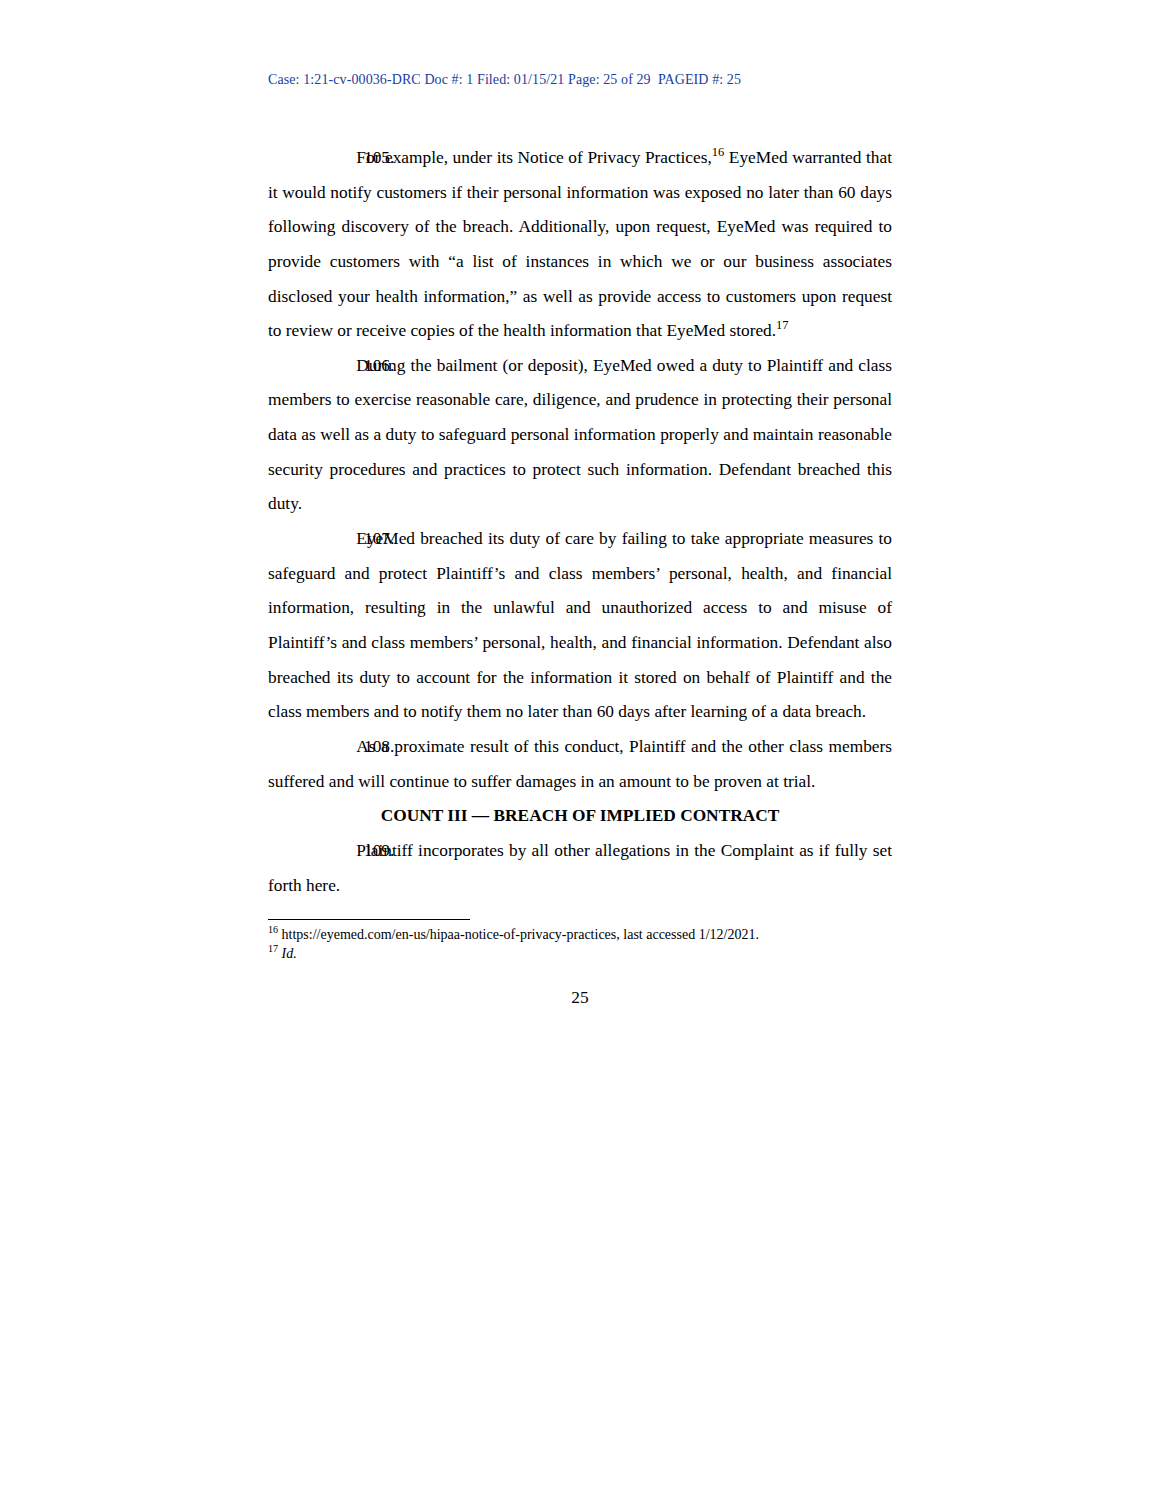Case: 1:21-cv-00036-DRC Doc #: 1 Filed: 01/15/21 Page: 25 of 29 PAGEID #: 25
105. For example, under its Notice of Privacy Practices,16 EyeMed warranted that it would notify customers if their personal information was exposed no later than 60 days following discovery of the breach. Additionally, upon request, EyeMed was required to provide customers with “a list of instances in which we or our business associates disclosed your health information,” as well as provide access to customers upon request to review or receive copies of the health information that EyeMed stored.17
106. During the bailment (or deposit), EyeMed owed a duty to Plaintiff and class members to exercise reasonable care, diligence, and prudence in protecting their personal data as well as a duty to safeguard personal information properly and maintain reasonable security procedures and practices to protect such information. Defendant breached this duty.
107. EyeMed breached its duty of care by failing to take appropriate measures to safeguard and protect Plaintiff’s and class members’ personal, health, and financial information, resulting in the unlawful and unauthorized access to and misuse of Plaintiff’s and class members’ personal, health, and financial information. Defendant also breached its duty to account for the information it stored on behalf of Plaintiff and the class members and to notify them no later than 60 days after learning of a data breach.
108. As a proximate result of this conduct, Plaintiff and the other class members suffered and will continue to suffer damages in an amount to be proven at trial.
COUNT III — BREACH OF IMPLIED CONTRACT
109. Plaintiff incorporates by all other allegations in the Complaint as if fully set forth here.
16 https://eyemed.com/en-us/hipaa-notice-of-privacy-practices, last accessed 1/12/2021.
17 Id.
25